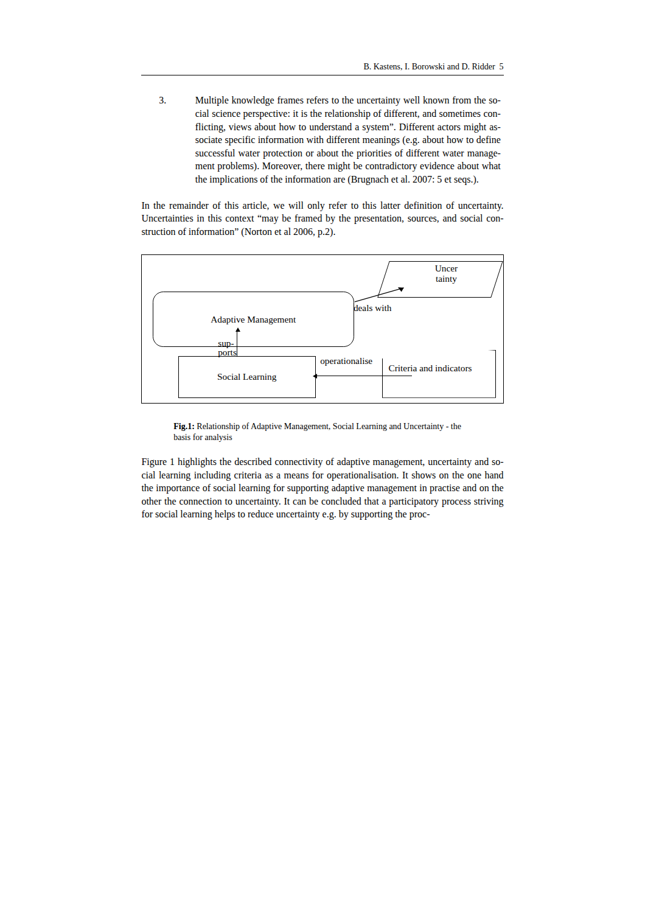B. Kastens, I. Borowski and D. Ridder 5
3. Multiple knowledge frames refers to the uncertainty well known from the social science perspective: it is the relationship of different, and sometimes conflicting, views about how to understand a system”. Different actors might associate specific information with different meanings (e.g. about how to define successful water protection or about the priorities of different water management problems). Moreover, there might be contradictory evidence about what the implications of the information are (Brugnach et al. 2007: 5 et seqs.).
In the remainder of this article, we will only refer to this latter definition of uncertainty. Uncertainties in this context “may be framed by the presentation, sources, and social construction of information” (Norton et al 2006, p.2).
Uncer
tainty
deals with
Adaptive Management
sup-
ports
Social Learning
operationalise
Criteria and indicators
Fig.1: Relationship of Adaptive Management, Social Learning and Uncertainty - the basis for analysis
Figure 1 highlights the described connectivity of adaptive management, uncertainty and social learning including criteria as a means for operationalisation. It shows on the one hand the importance of social learning for supporting adaptive management in practise and on the other the connection to uncertainty. It can be concluded that a participatory process striving for social learning helps to reduce uncertainty e.g. by supporting the proc-